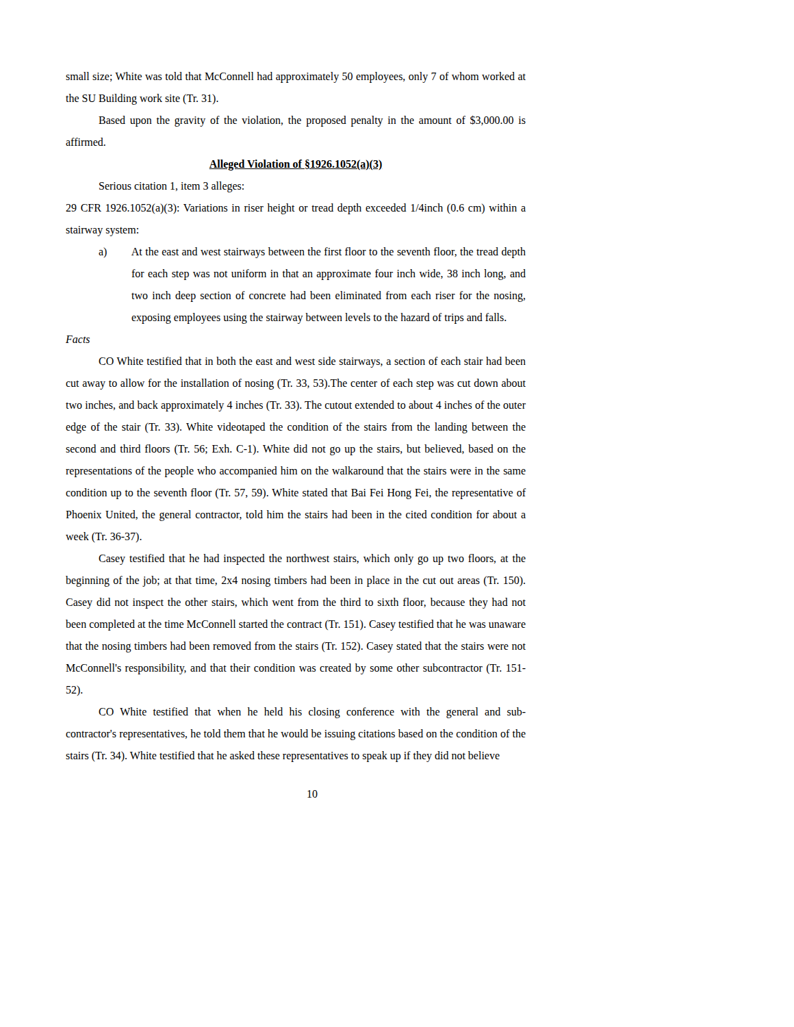small size; White was told that McConnell had approximately 50 employees, only 7 of whom worked at the SU Building work site (Tr. 31).
Based upon the gravity of the violation, the proposed penalty in the amount of $3,000.00 is affirmed.
Alleged Violation of §1926.1052(a)(3)
Serious citation 1, item 3 alleges:
29 CFR 1926.1052(a)(3): Variations in riser height or tread depth exceeded 1/4inch (0.6 cm) within a stairway system:
a) At the east and west stairways between the first floor to the seventh floor, the tread depth for each step was not uniform in that an approximate four inch wide, 38 inch long, and two inch deep section of concrete had been eliminated from each riser for the nosing, exposing employees using the stairway between levels to the hazard of trips and falls.
Facts
CO White testified that in both the east and west side stairways, a section of each stair had been cut away to allow for the installation of nosing (Tr. 33, 53).The center of each step was cut down about two inches, and back approximately 4 inches (Tr. 33). The cutout extended to about 4 inches of the outer edge of the stair (Tr. 33). White videotaped the condition of the stairs from the landing between the second and third floors (Tr. 56; Exh. C-1). White did not go up the stairs, but believed, based on the representations of the people who accompanied him on the walkaround that the stairs were in the same condition up to the seventh floor (Tr. 57, 59). White stated that Bai Fei Hong Fei, the representative of Phoenix United, the general contractor, told him the stairs had been in the cited condition for about a week (Tr. 36-37).
Casey testified that he had inspected the northwest stairs, which only go up two floors, at the beginning of the job; at that time, 2x4 nosing timbers had been in place in the cut out areas (Tr. 150). Casey did not inspect the other stairs, which went from the third to sixth floor, because they had not been completed at the time McConnell started the contract (Tr. 151). Casey testified that he was unaware that the nosing timbers had been removed from the stairs (Tr. 152). Casey stated that the stairs were not McConnell's responsibility, and that their condition was created by some other subcontractor (Tr. 151-52).
CO White testified that when he held his closing conference with the general and sub-contractor's representatives, he told them that he would be issuing citations based on the condition of the stairs (Tr. 34). White testified that he asked these representatives to speak up if they did not believe
10